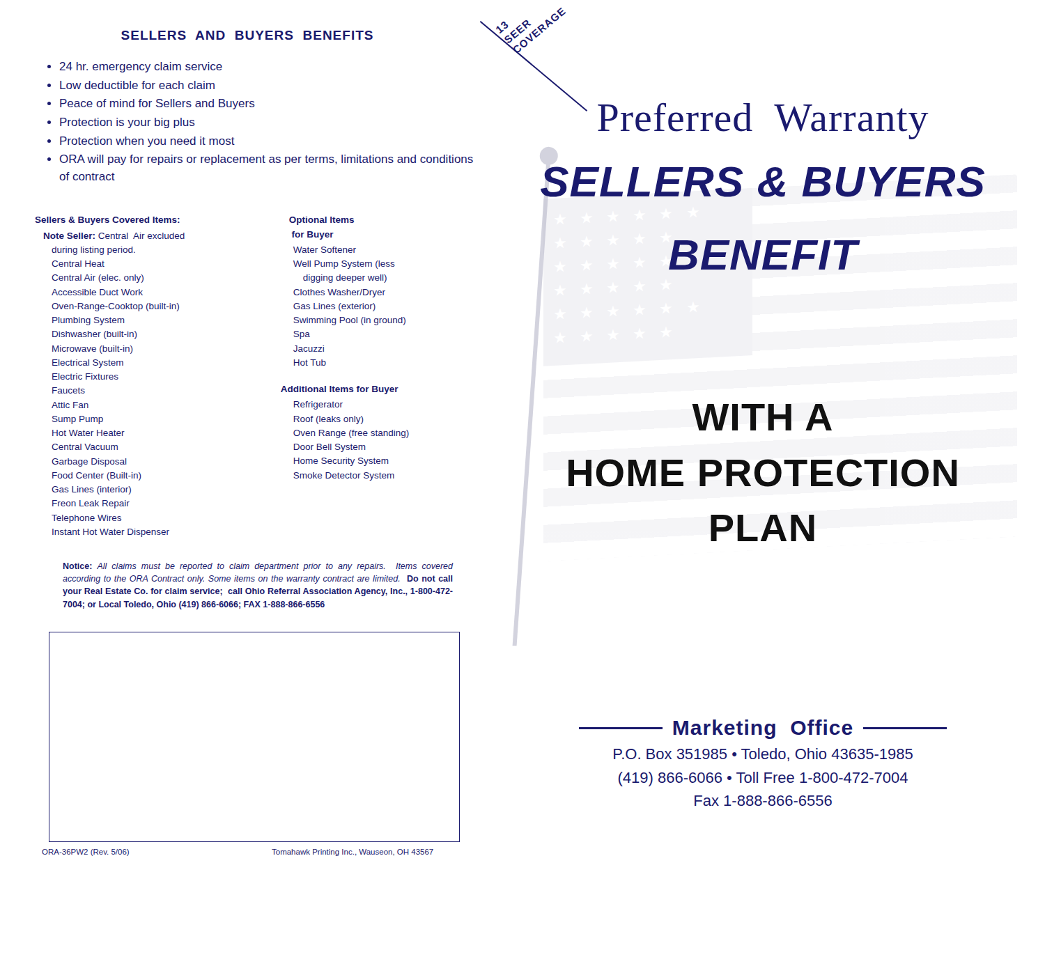SELLERS AND BUYERS BENEFITS
24 hr. emergency claim service
Low deductible for each claim
Peace of mind for Sellers and Buyers
Protection is your big plus
Protection when you need it most
ORA will pay for repairs or replacement as per terms, limitations and conditions of contract
Sellers & Buyers Covered Items:
Note Seller: Central Air excluded
during listing period.
Central Heat
Central Air (elec. only)
Accessible Duct Work
Oven-Range-Cooktop (built-in)
Plumbing System
Dishwasher (built-in)
Microwave (built-in)
Electrical System
Electric Fixtures
Faucets
Attic Fan
Sump Pump
Hot Water Heater
Central Vacuum
Garbage Disposal
Food Center (Built-in)
Gas Lines (interior)
Freon Leak Repair
Telephone Wires
Instant Hot Water Dispenser
Optional Items
for Buyer
Water Softener
Well Pump System (less
digging deeper well)
Clothes Washer/Dryer
Gas Lines (exterior)
Swimming Pool (in ground)
Spa
Jacuzzi
Hot Tub
Additional Items for Buyer
Refrigerator
Roof (leaks only)
Oven Range (free standing)
Door Bell System
Home Security System
Smoke Detector System
Notice: All claims must be reported to claim department prior to any repairs. Items covered according to the ORA Contract only. Some items on the warranty contract are limited. Do not call your Real Estate Co. for claim service; call Ohio Referral Association Agency, Inc., 1-800-472-7004; or Local Toledo, Ohio (419) 866-6066; FAX 1-888-866-6556
ORA-36PW2 (Rev. 5/06)
Tomahawk Printing Inc., Wauseon, OH 43567
13
SEER
COVERAGE
Preferred Warranty
SELLERS & BUYERS BENEFIT
WITH A HOME PROTECTION PLAN
Marketing Office
P.O. Box 351985 • Toledo, Ohio 43635-1985
(419) 866-6066 • Toll Free 1-800-472-7004
Fax 1-888-866-6556